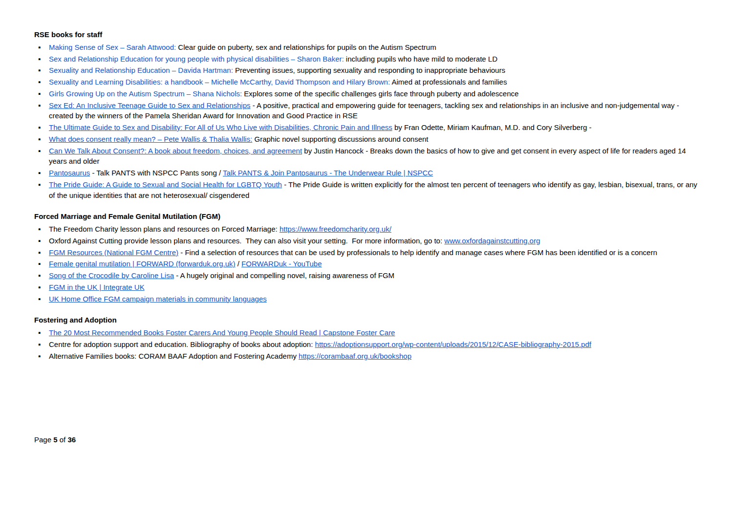RSE books for staff
Making Sense of Sex – Sarah Attwood: Clear guide on puberty, sex and relationships for pupils on the Autism Spectrum
Sex and Relationship Education for young people with physical disabilities – Sharon Baker: including pupils who have mild to moderate LD
Sexuality and Relationship Education – Davida Hartman: Preventing issues, supporting sexuality and responding to inappropriate behaviours
Sexuality and Learning Disabilities: a handbook – Michelle McCarthy, David Thompson and Hilary Brown: Aimed at professionals and families
Girls Growing Up on the Autism Spectrum – Shana Nichols: Explores some of the specific challenges girls face through puberty and adolescence
Sex Ed: An Inclusive Teenage Guide to Sex and Relationships - A positive, practical and empowering guide for teenagers, tackling sex and relationships in an inclusive and non-judgemental way - created by the winners of the Pamela Sheridan Award for Innovation and Good Practice in RSE
The Ultimate Guide to Sex and Disability: For All of Us Who Live with Disabilities, Chronic Pain and Illness by Fran Odette, Miriam Kaufman, M.D. and Cory Silverberg -
What does consent really mean? – Pete Wallis & Thalia Wallis: Graphic novel supporting discussions around consent
Can We Talk About Consent?: A book about freedom, choices, and agreement by Justin Hancock - Breaks down the basics of how to give and get consent in every aspect of life for readers aged 14 years and older
Pantosaurus - Talk PANTS with NSPCC Pants song / Talk PANTS & Join Pantosaurus - The Underwear Rule | NSPCC
The Pride Guide: A Guide to Sexual and Social Health for LGBTQ Youth - The Pride Guide is written explicitly for the almost ten percent of teenagers who identify as gay, lesbian, bisexual, trans, or any of the unique identities that are not heterosexual/ cisgendered
Forced Marriage and Female Genital Mutilation (FGM)
The Freedom Charity lesson plans and resources on Forced Marriage: https://www.freedomcharity.org.uk/
Oxford Against Cutting provide lesson plans and resources. They can also visit your setting. For more information, go to: www.oxfordagainstcutting.org
FGM Resources (National FGM Centre) - Find a selection of resources that can be used by professionals to help identify and manage cases where FGM has been identified or is a concern
Female genital mutilation | FORWARD (forwarduk.org.uk) / FORWARDuk - YouTube
Song of the Crocodile by Caroline Lisa - A hugely original and compelling novel, raising awareness of FGM
FGM in the UK | Integrate UK
UK Home Office FGM campaign materials in community languages
Fostering and Adoption
The 20 Most Recommended Books Foster Carers And Young People Should Read | Capstone Foster Care
Centre for adoption support and education. Bibliography of books about adoption: https://adoptionsupport.org/wp-content/uploads/2015/12/CASE-bibliography-2015.pdf
Alternative Families books: CORAM BAAF Adoption and Fostering Academy https://corambaaf.org.uk/bookshop
Page 5 of 36